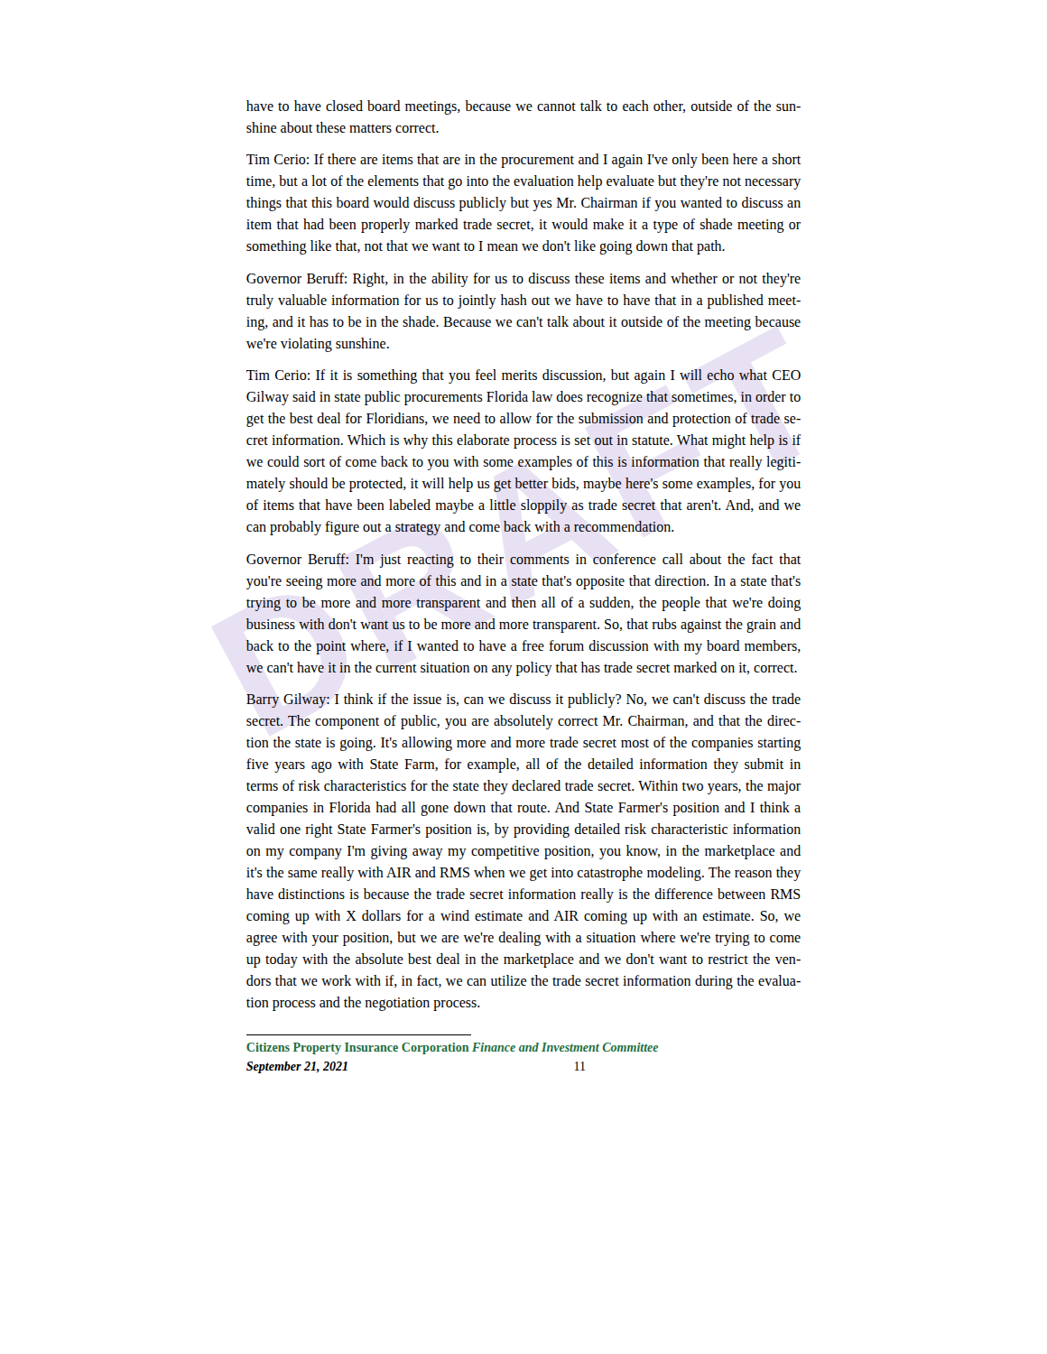DRAFT
have to have closed board meetings, because we cannot talk to each other, outside of the sunshine about these matters correct.
Tim Cerio: If there are items that are in the procurement and I again I've only been here a short time, but a lot of the elements that go into the evaluation help evaluate but they're not necessary things that this board would discuss publicly but yes Mr. Chairman if you wanted to discuss an item that had been properly marked trade secret, it would make it a type of shade meeting or something like that, not that we want to I mean we don't like going down that path.
Governor Beruff: Right, in the ability for us to discuss these items and whether or not they're truly valuable information for us to jointly hash out we have to have that in a published meeting, and it has to be in the shade. Because we can't talk about it outside of the meeting because we're violating sunshine.
Tim Cerio: If it is something that you feel merits discussion, but again I will echo what CEO Gilway said in state public procurements Florida law does recognize that sometimes, in order to get the best deal for Floridians, we need to allow for the submission and protection of trade secret information. Which is why this elaborate process is set out in statute. What might help is if we could sort of come back to you with some examples of this is information that really legitimately should be protected, it will help us get better bids, maybe here's some examples, for you of items that have been labeled maybe a little sloppily as trade secret that aren't. And, and we can probably figure out a strategy and come back with a recommendation.
Governor Beruff: I'm just reacting to their comments in conference call about the fact that you're seeing more and more of this and in a state that's opposite that direction. In a state that's trying to be more and more transparent and then all of a sudden, the people that we're doing business with don't want us to be more and more transparent. So, that rubs against the grain and back to the point where, if I wanted to have a free forum discussion with my board members, we can't have it in the current situation on any policy that has trade secret marked on it, correct.
Barry Gilway: I think if the issue is, can we discuss it publicly? No, we can't discuss the trade secret. The component of public, you are absolutely correct Mr. Chairman, and that the direction the state is going. It's allowing more and more trade secret most of the companies starting five years ago with State Farm, for example, all of the detailed information they submit in terms of risk characteristics for the state they declared trade secret. Within two years, the major companies in Florida had all gone down that route. And State Farmer's position and I think a valid one right State Farmer's position is, by providing detailed risk characteristic information on my company I'm giving away my competitive position, you know, in the marketplace and it's the same really with AIR and RMS when we get into catastrophe modeling. The reason they have distinctions is because the trade secret information really is the difference between RMS coming up with X dollars for a wind estimate and AIR coming up with an estimate. So, we agree with your position, but we are we're dealing with a situation where we're trying to come up today with the absolute best deal in the marketplace and we don't want to restrict the vendors that we work with if, in fact, we can utilize the trade secret information during the evaluation process and the negotiation process.
Citizens Property Insurance Corporation Finance and Investment Committee
September 21, 2021 11